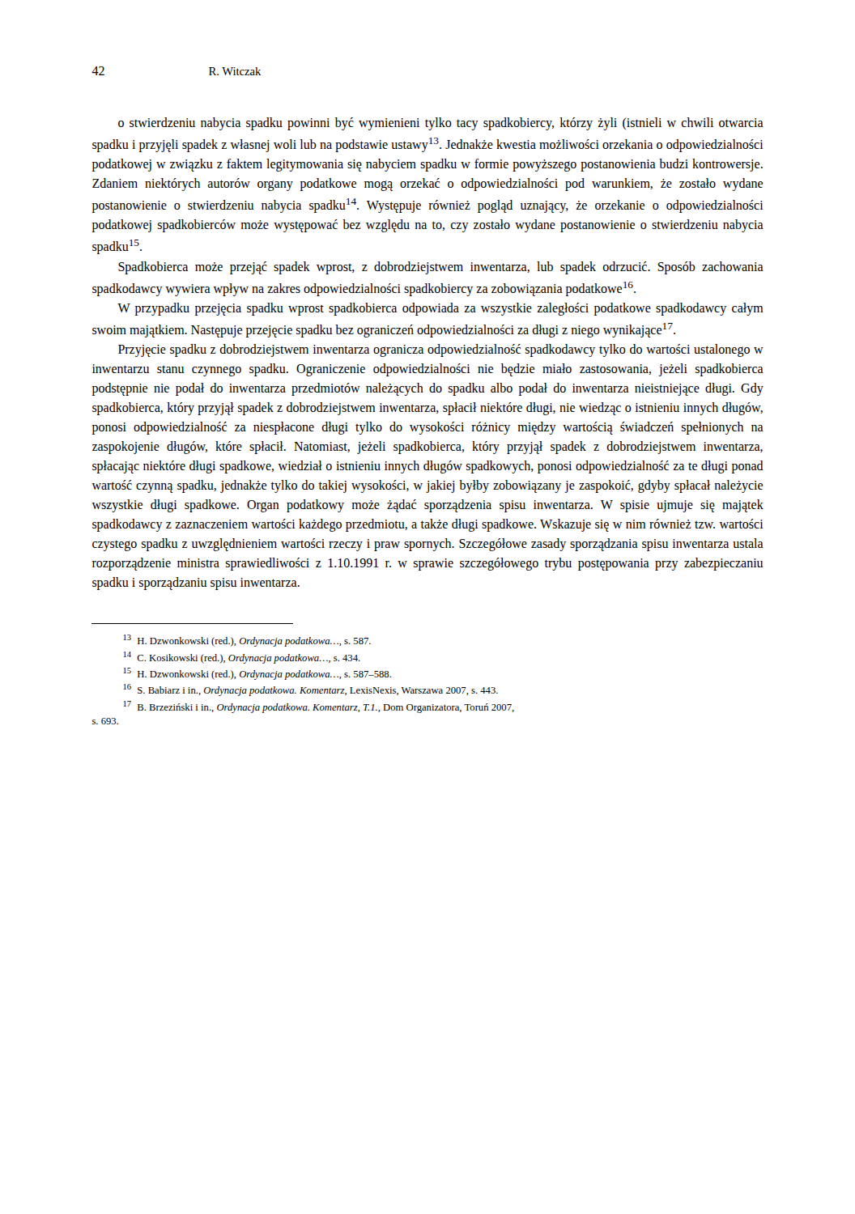42 R. Witczak
o stwierdzeniu nabycia spadku powinni być wymienieni tylko tacy spadkobiercy, którzy żyli (istnieli w chwili otwarcia spadku i przyjęli spadek z własnej woli lub na podstawie ustawy13. Jednakże kwestia możliwości orzekania o odpowiedzialności podatkowej w związku z faktem legitymowania się nabyciem spadku w formie powyższego postanowienia budzi kontrowersje. Zdaniem niektórych autorów organy podatkowe mogą orzekać o odpowiedzialności pod warunkiem, że zostało wydane postanowienie o stwierdzeniu nabycia spadku14. Występuje również pogląd uznający, że orzekanie o odpowiedzialności podatkowej spadkobierców może występować bez względu na to, czy zostało wydane postanowienie o stwierdzeniu nabycia spadku15.
Spadkobierca może przejąć spadek wprost, z dobrodziejstwem inwentarza, lub spadek odrzucić. Sposób zachowania spadkodawcy wywiera wpływ na zakres odpowiedzialności spadkobiercy za zobowiązania podatkowe16.
W przypadku przejęcia spadku wprost spadkobierca odpowiada za wszystkie zaległości podatkowe spadkodawcy całym swoim majątkiem. Następuje przejęcie spadku bez ograniczeń odpowiedzialności za długi z niego wynikające17.
Przyjęcie spadku z dobrodziejstwem inwentarza ogranicza odpowiedzialność spadkodawcy tylko do wartości ustalonego w inwentarzu stanu czynnego spadku. Ograniczenie odpowiedzialności nie będzie miało zastosowania, jeżeli spadkobierca podstępnie nie podał do inwentarza przedmiotów należących do spadku albo podał do inwentarza nieistniejące długi. Gdy spadkobierca, który przyjął spadek z dobrodziejstwem inwentarza, spłacił niektóre długi, nie wiedząc o istnieniu innych długów, ponosi odpowiedzialność za niespłacone długi tylko do wysokości różnicy między wartością świadczeń spełnionych na zaspokojenie długów, które spłacił. Natomiast, jeżeli spadkobierca, który przyjął spadek z dobrodziejstwem inwentarza, spłacając niektóre długi spadkowe, wiedział o istnieniu innych długów spadkowych, ponosi odpowiedzialność za te długi ponad wartość czynną spadku, jednakże tylko do takiej wysokości, w jakiej byłby zobowiązany je zaspokoić, gdyby spłacał należycie wszystkie długi spadkowe. Organ podatkowy może żądać sporządzenia spisu inwentarza. W spisie ujmuje się majątek spadkodawcy z zaznaczeniem wartości każdego przedmiotu, a także długi spadkowe. Wskazuje się w nim również tzw. wartości czystego spadku z uwzględnieniem wartości rzeczy i praw spornych. Szczegółowe zasady sporządzania spisu inwentarza ustala rozporządzenie ministra sprawiedliwości z 1.10.1991 r. w sprawie szczegółowego trybu postępowania przy zabezpieczaniu spadku i sporządzaniu spisu inwentarza.
13 H. Dzwonkowski (red.), Ordynacja podatkowa…, s. 587.
14 C. Kosikowski (red.), Ordynacja podatkowa…, s. 434.
15 H. Dzwonkowski (red.), Ordynacja podatkowa…, s. 587–588.
16 S. Babiarz i in., Ordynacja podatkowa. Komentarz, LexisNexis, Warszawa 2007, s. 443.
17 B. Brzeziński i in., Ordynacja podatkowa. Komentarz, T.1., Dom Organizatora, Toruń 2007,
s. 693.